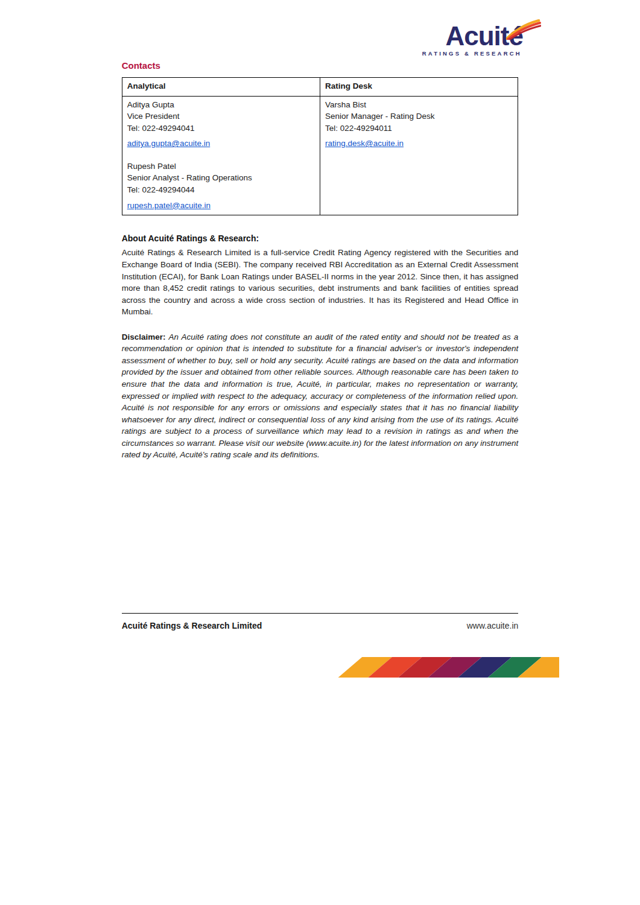Acuité
RATINGS & RESEARCH
Contacts
| Analytical | Rating Desk |
| --- | --- |
| Aditya Gupta Vice President Tel: 022-49294041 aditya.gupta@acuite.in Rupesh Patel Senior Analyst - Rating Operations Tel: 022-49294044 rupesh.patel@acuite.in | Varsha Bist Senior Manager - Rating Desk Tel: 022-49294011 rating.desk@acuite.in |
About Acuité Ratings & Research:
Acuité Ratings & Research Limited is a full-service Credit Rating Agency registered with the Securities and Exchange Board of India (SEBI). The company received RBI Accreditation as an External Credit Assessment Institution (ECAI), for Bank Loan Ratings under BASEL-II norms in the year 2012. Since then, it has assigned more than 8,452 credit ratings to various securities, debt instruments and bank facilities of entities spread across the country and across a wide cross section of industries. It has its Registered and Head Office in Mumbai.
Disclaimer: An Acuité rating does not constitute an audit of the rated entity and should not be treated as a recommendation or opinion that is intended to substitute for a financial adviser's or investor's independent assessment of whether to buy, sell or hold any security. Acuité ratings are based on the data and information provided by the issuer and obtained from other reliable sources. Although reasonable care has been taken to ensure that the data and information is true, Acuité, in particular, makes no representation or warranty, expressed or implied with respect to the adequacy, accuracy or completeness of the information relied upon. Acuité is not responsible for any errors or omissions and especially states that it has no financial liability whatsoever for any direct, indirect or consequential loss of any kind arising from the use of its ratings. Acuité ratings are subject to a process of surveillance which may lead to a revision in ratings as and when the circumstances so warrant. Please visit our website (www.acuite.in) for the latest information on any instrument rated by Acuité, Acuité's rating scale and its definitions.
Acuité Ratings & Research Limited
www.acuite.in